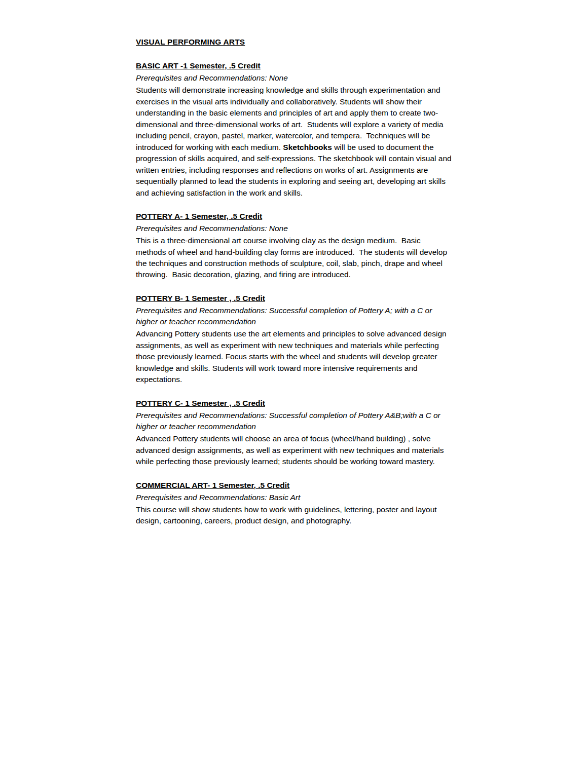VISUAL PERFORMING ARTS
BASIC ART -1 Semester, .5 Credit
Prerequisites and Recommendations: None
Students will demonstrate increasing knowledge and skills through experimentation and exercises in the visual arts individually and collaboratively. Students will show their understanding in the basic elements and principles of art and apply them to create two-dimensional and three-dimensional works of art. Students will explore a variety of media including pencil, crayon, pastel, marker, watercolor, and tempera. Techniques will be introduced for working with each medium. Sketchbooks will be used to document the progression of skills acquired, and self-expressions. The sketchbook will contain visual and written entries, including responses and reflections on works of art. Assignments are sequentially planned to lead the students in exploring and seeing art, developing art skills and achieving satisfaction in the work and skills.
POTTERY A- 1 Semester, .5 Credit
Prerequisites and Recommendations: None
This is a three-dimensional art course involving clay as the design medium. Basic methods of wheel and hand-building clay forms are introduced. The students will develop the techniques and construction methods of sculpture, coil, slab, pinch, drape and wheel throwing. Basic decoration, glazing, and firing are introduced.
POTTERY B- 1 Semester , .5 Credit
Prerequisites and Recommendations: Successful completion of Pottery A; with a C or higher or teacher recommendation
Advancing Pottery students use the art elements and principles to solve advanced design assignments, as well as experiment with new techniques and materials while perfecting those previously learned. Focus starts with the wheel and students will develop greater knowledge and skills. Students will work toward more intensive requirements and expectations.
POTTERY C- 1 Semester , .5 Credit
Prerequisites and Recommendations: Successful completion of Pottery A&B;with a C or higher or teacher recommendation
Advanced Pottery students will choose an area of focus (wheel/hand building) , solve advanced design assignments, as well as experiment with new techniques and materials while perfecting those previously learned; students should be working toward mastery.
COMMERCIAL ART- 1 Semester, .5 Credit
Prerequisites and Recommendations: Basic Art
This course will show students how to work with guidelines, lettering, poster and layout design, cartooning, careers, product design, and photography.